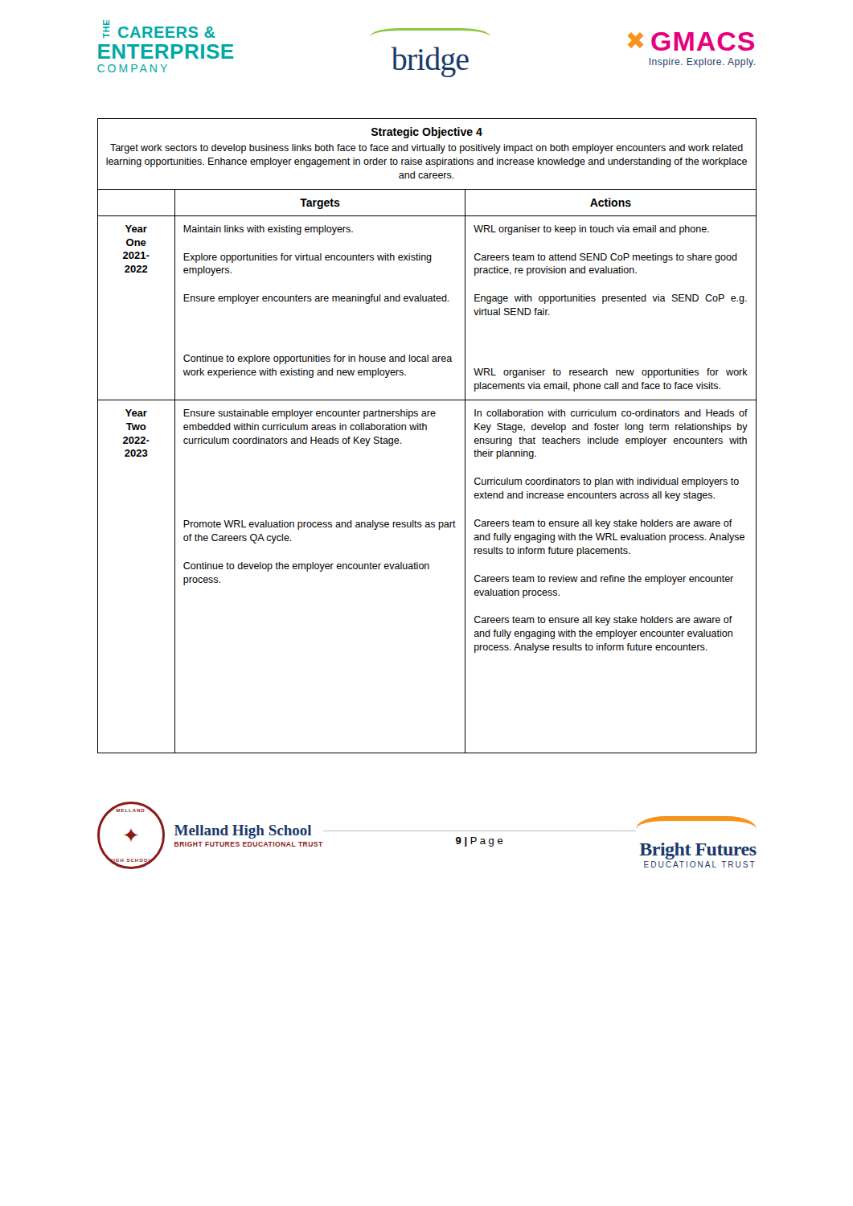THE CAREERS &
ENTERPRISE
COMPANY
bridge
✖ GMACS
Inspire. Explore. Apply.
| Strategic Objective 4 Target work sectors to develop business links both face to face and virtually to positively impact on both employer encounters and work related learning opportunities. Enhance employer engagement in order to raise aspirations and increase knowledge and understanding of the workplace and careers. |
| | Targets | Actions |
| Year One 2021- 2022 | Maintain links with existing employers. Explore opportunities for virtual encounters with existing employers. Ensure employer encounters are meaningful and evaluated. Continue to explore opportunities for in house and local area work experience with existing and new employers. | WRL organiser to keep in touch via email and phone. Careers team to attend SEND CoP meetings to share good practice, re provision and evaluation. Engage with opportunities presented via SEND CoP e.g. virtual SEND fair. WRL organiser to research new opportunities for work placements via email, phone call and face to face visits. |
| Year Two 2022- 2023 | Ensure sustainable employer encounter partnerships are embedded within curriculum areas in collaboration with curriculum coordinators and Heads of Key Stage. Promote WRL evaluation process and analyse results as part of the Careers QA cycle. Continue to develop the employer encounter evaluation process. | In collaboration with curriculum co-ordinators and Heads of Key Stage, develop and foster long term relationships by ensuring that teachers include employer encounters with their planning. Curriculum coordinators to plan with individual employers to extend and increase encounters across all key stages. Careers team to ensure all key stake holders are aware of and fully engaging with the WRL evaluation process. Analyse results to inform future placements. Careers team to review and refine the employer encounter evaluation process. Careers team to ensure all key stake holders are aware of and fully engaging with the employer encounter evaluation process. Analyse results to inform future encounters. |
MELLAND
✦
HIGH SCHOOL
Melland High School
BRIGHT FUTURES EDUCATIONAL TRUST
9 | P a g e
Bright Futures
EDUCATIONAL TRUST